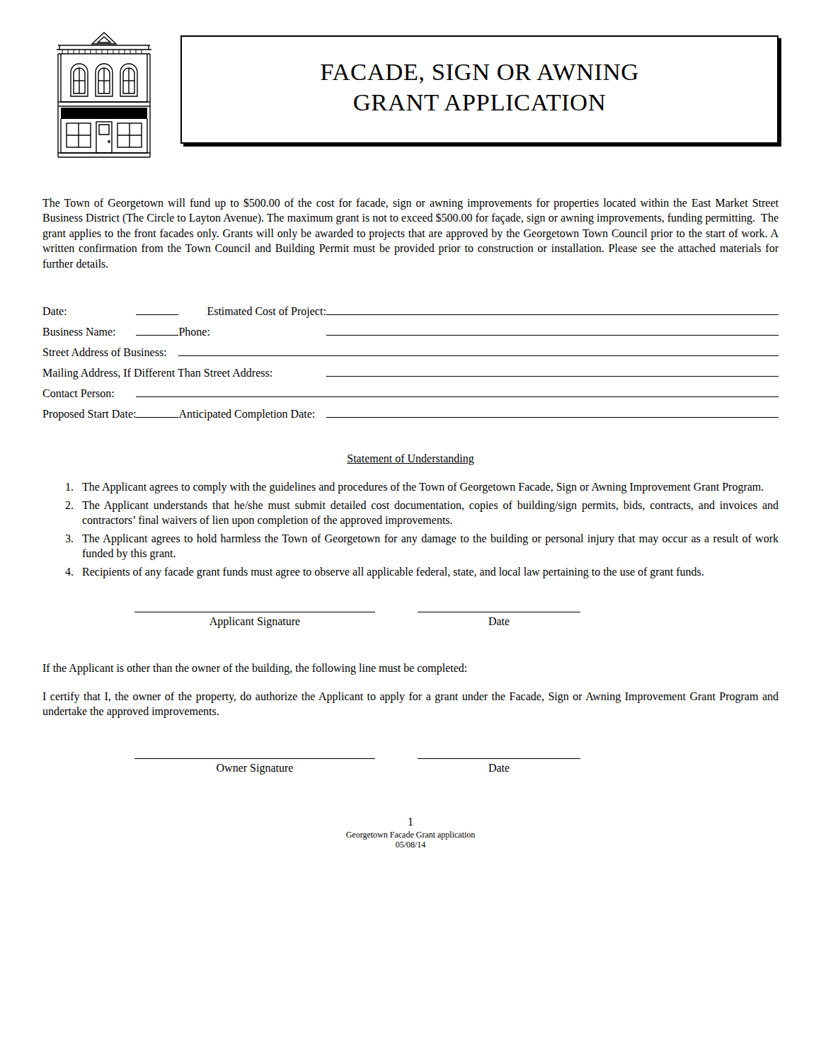FACADE, SIGN OR AWNING
GRANT APPLICATION
The Town of Georgetown will fund up to $500.00 of the cost for facade, sign or awning improvements for properties located within the East Market Street Business District (The Circle to Layton Avenue). The maximum grant is not to exceed $500.00 for façade, sign or awning improvements, funding permitting. The grant applies to the front facades only. Grants will only be awarded to projects that are approved by the Georgetown Town Council prior to the start of work. A written confirmation from the Town Council and Building Permit must be provided prior to construction or installation. Please see the attached materials for further details.
| Date: | | Estimated Cost of Project: | |
| Business Name: | | Phone: | |
| Street Address of Business: | |
| Mailing Address, If Different Than Street Address: | |
| Contact Person: | |
| Proposed Start Date: | | Anticipated Completion Date: | |
Statement of Understanding
The Applicant agrees to comply with the guidelines and procedures of the Town of Georgetown Facade, Sign or Awning Improvement Grant Program.
The Applicant understands that he/she must submit detailed cost documentation, copies of building/sign permits, bids, contracts, and invoices and contractors’ final waivers of lien upon completion of the approved improvements.
The Applicant agrees to hold harmless the Town of Georgetown for any damage to the building or personal injury that may occur as a result of work funded by this grant.
Recipients of any facade grant funds must agree to observe all applicable federal, state, and local law pertaining to the use of grant funds.
Applicant Signature
Date
If the Applicant is other than the owner of the building, the following line must be completed:
I certify that I, the owner of the property, do authorize the Applicant to apply for a grant under the Facade, Sign or Awning Improvement Grant Program and undertake the approved improvements.
Owner Signature
Date
1
Georgetown Facade Grant application
05/08/14